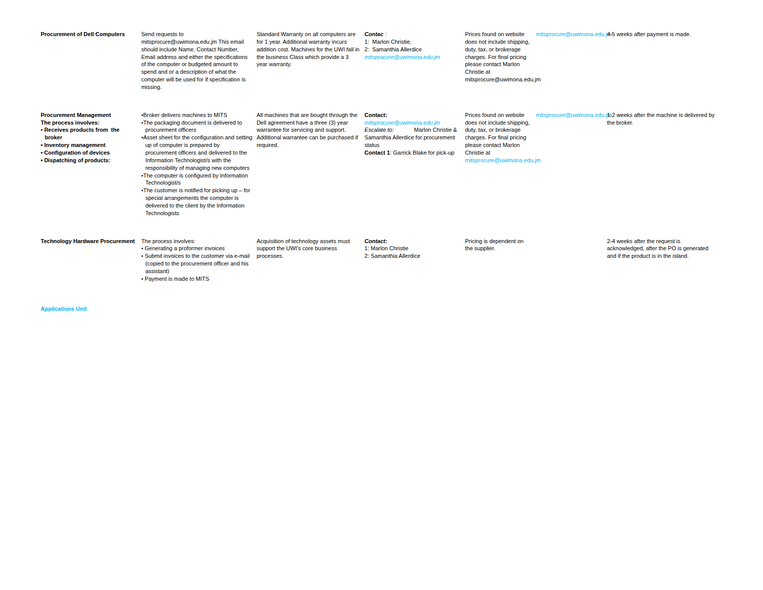| Procurement of Dell Computers | Send requests to mitsprocure@uwimona.edu.jm This email should include Name, Contact Number, Email address and either the specifications of the computer or budgeted amount to spend and or a description of what the computer will be used for if specification is missing. | Standard Warranty on all computers are for 1 year. Additional warranty incurs addition cost. Machines for the UWI fall in the business Class which provide a 3 year warranty. | Contac : 1: Marlon Christie, 2: Samanthia Allerdice mitsprocure@uwimona.edu.jm | Prices found on website does not include shipping, duty, tax, or brokerage charges. For final pricing please contact Marlon Christie at mitsprocure@uwimona.edu.jm | mitsprocure@uwimona.edu.jm | 4-5 weeks after payment is made. |
| Procurement Management The process involves: • Receives products from the broker • Inventory management • Configuration of devices • Dispatching of products: | •Broker delivers machines to MITS •The packaging document is delivered to procurement officers •Asset sheet for the configuration and setting up of computer is prepared by procurement officers and delivered to the Information Technologist/s with the responsibility of managing new computers •The computer is configured by Information Technologist/s •The customer is notified for picking up – for special arrangements the computer is delivered to the client by the Information Technologists | All machines that are bought through the Dell agreement have a three (3) year warrantee for servicing and support. Additional warrantee can be purchased if required. | Contact: mitsprocure@uwimona.edu.jm Escalate to: Marlon Christie & Samanthia Allerdice for procurement status Contact 1 : Garrick Blake for pick-up | Prices found on website does not include shipping, duty, tax, or brokerage charges. For final pricing please contact Marlon Christie at mitsprocure@uwimona.edu.jm | mitsprocure@uwimona.edu.jm | 1-2 weeks after the machine is delivered by the broker. |
| Technology Hardware Procurement | The process involves: • Generating a proformer invoices • Submit invoices to the customer via e-mail (copied to the procurement officer and his assistant) • Payment is made to MITS | Acquisition of technology assets must support the UWI's core business processes. | Contact: 1: Marlon Christie 2: Samanthia Allerdice | Pricing is dependent on the supplier. | | 2-4 weeks after the request is acknowledged, after the PO is generated and if the product is in the island. |
Applications Unit